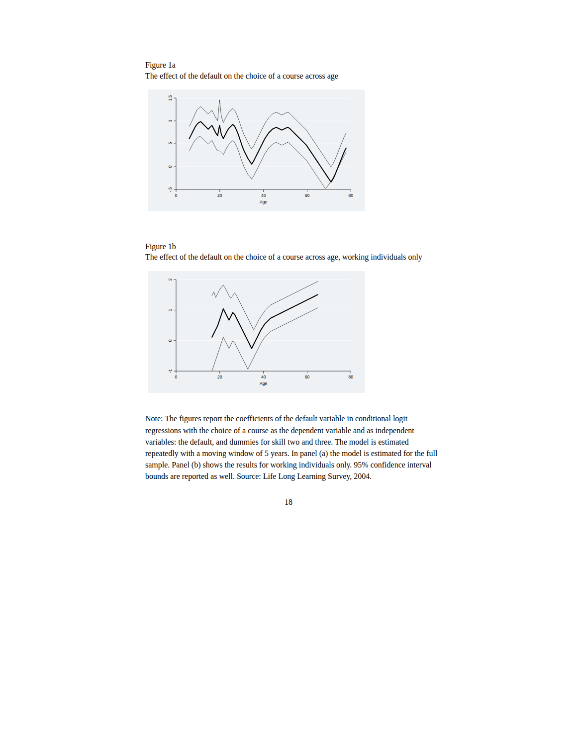Figure 1a The effect of the default on the choice of a course across age
1.5 1 .5 0 -.5 0 20 40 60 80 Age
Figure 1b The effect of the default on the choice of a course across age, working individuals only
2 1 0 -1 0 20 40 60 80 Age
Note: The figures report the coefficients of the default variable in conditional logit regressions with the choice of a course as the dependent variable and as independent variables: the default, and dummies for skill two and three. The model is estimated repeatedly with a moving window of 5 years. In panel (a) the model is estimated for the full sample. Panel (b) shows the results for working individuals only. 95% confidence interval bounds are reported as well. Source: Life Long Learning Survey, 2004.
18